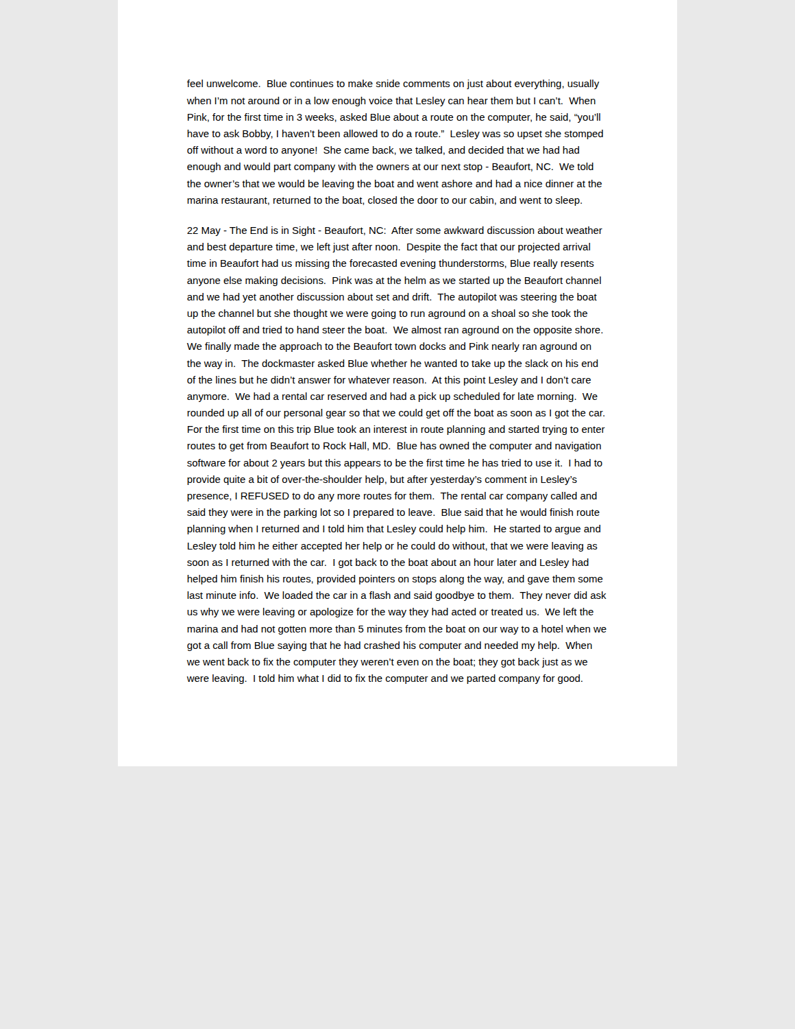feel unwelcome. Blue continues to make snide comments on just about everything, usually when I’m not around or in a low enough voice that Lesley can hear them but I can’t. When Pink, for the first time in 3 weeks, asked Blue about a route on the computer, he said, “you’ll have to ask Bobby, I haven’t been allowed to do a route.” Lesley was so upset she stomped off without a word to anyone! She came back, we talked, and decided that we had had enough and would part company with the owners at our next stop - Beaufort, NC. We told the owner’s that we would be leaving the boat and went ashore and had a nice dinner at the marina restaurant, returned to the boat, closed the door to our cabin, and went to sleep.
22 May - The End is in Sight - Beaufort, NC: After some awkward discussion about weather and best departure time, we left just after noon. Despite the fact that our projected arrival time in Beaufort had us missing the forecasted evening thunderstorms, Blue really resents anyone else making decisions. Pink was at the helm as we started up the Beaufort channel and we had yet another discussion about set and drift. The autopilot was steering the boat up the channel but she thought we were going to run aground on a shoal so she took the autopilot off and tried to hand steer the boat. We almost ran aground on the opposite shore. We finally made the approach to the Beaufort town docks and Pink nearly ran aground on the way in. The dockmaster asked Blue whether he wanted to take up the slack on his end of the lines but he didn’t answer for whatever reason. At this point Lesley and I don’t care anymore. We had a rental car reserved and had a pick up scheduled for late morning. We rounded up all of our personal gear so that we could get off the boat as soon as I got the car. For the first time on this trip Blue took an interest in route planning and started trying to enter routes to get from Beaufort to Rock Hall, MD. Blue has owned the computer and navigation software for about 2 years but this appears to be the first time he has tried to use it. I had to provide quite a bit of over-the-shoulder help, but after yesterday’s comment in Lesley’s presence, I REFUSED to do any more routes for them. The rental car company called and said they were in the parking lot so I prepared to leave. Blue said that he would finish route planning when I returned and I told him that Lesley could help him. He started to argue and Lesley told him he either accepted her help or he could do without, that we were leaving as soon as I returned with the car. I got back to the boat about an hour later and Lesley had helped him finish his routes, provided pointers on stops along the way, and gave them some last minute info. We loaded the car in a flash and said goodbye to them. They never did ask us why we were leaving or apologize for the way they had acted or treated us. We left the marina and had not gotten more than 5 minutes from the boat on our way to a hotel when we got a call from Blue saying that he had crashed his computer and needed my help. When we went back to fix the computer they weren’t even on the boat; they got back just as we were leaving. I told him what I did to fix the computer and we parted company for good.